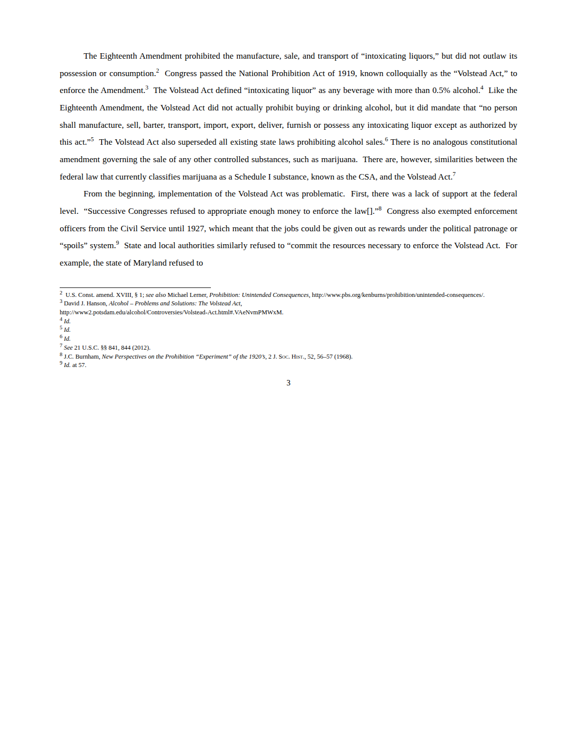The Eighteenth Amendment prohibited the manufacture, sale, and transport of “intoxicating liquors,” but did not outlaw its possession or consumption.2 Congress passed the National Prohibition Act of 1919, known colloquially as the “Volstead Act,” to enforce the Amendment.3 The Volstead Act defined “intoxicating liquor” as any beverage with more than 0.5% alcohol.4 Like the Eighteenth Amendment, the Volstead Act did not actually prohibit buying or drinking alcohol, but it did mandate that “no person shall manufacture, sell, barter, transport, import, export, deliver, furnish or possess any intoxicating liquor except as authorized by this act.”5 The Volstead Act also superseded all existing state laws prohibiting alcohol sales.6 There is no analogous constitutional amendment governing the sale of any other controlled substances, such as marijuana. There are, however, similarities between the federal law that currently classifies marijuana as a Schedule I substance, known as the CSA, and the Volstead Act.7
From the beginning, implementation of the Volstead Act was problematic. First, there was a lack of support at the federal level. “Successive Congresses refused to appropriate enough money to enforce the law[].”8 Congress also exempted enforcement officers from the Civil Service until 1927, which meant that the jobs could be given out as rewards under the political patronage or “spoils” system.9 State and local authorities similarly refused to “commit the resources necessary to enforce the Volstead Act. For example, the state of Maryland refused to
2 U.S. Const. amend. XVIII, § 1; see also Michael Lerner, Prohibition: Unintended Consequences, http://www.pbs.org/kenburns/prohibition/unintended-consequences/.
3 David J. Hanson, Alcohol – Problems and Solutions: The Volstead Act,
http://www2.potsdam.edu/alcohol/Controversies/Volstead-Act.html#.VAeNvmPMWxM.
4 Id.
5 Id.
6 Id.
7 See 21 U.S.C. §§ 841, 844 (2012).
8 J.C. Burnham, New Perspectives on the Prohibition “Experiment” of the 1920’s, 2 J. Soc. Hist., 52, 56–57 (1968).
9 Id. at 57.
3